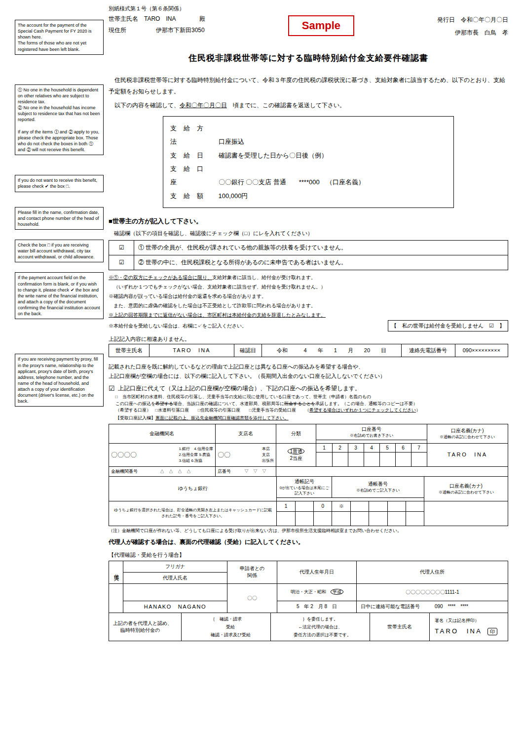The account for the payment of the Special Cash Payment for FY 2020 is shown here.
The forms of those who are not yet registered have been left blank.
① No one in the household is dependent on other relatives who are subject to residence tax.
② No one in the household has income subject to residence tax that has not been reported.
If any of the items ① and ② apply to you, please check the appropriate box. Those who do not check the boxes in both ① and ② will not receive this benefit.
If you do not want to receive this benefit, please check ✔ the box □.
Please fill in the name, confirmation date, and contact phone number of the head of household.
Check the box □ if you are receiving water bill account withdrawal, city tax account withdrawal, or child allowance.
If the payment account field on the confirmation form is blank, or if you wish to change it, please check ✔ the box and the write name of the financial institution, and attach a copy of the document confirming the financial institution account on the back.
If you are receiving payment by proxy, fill in the proxy's name, relationship to the applicant, proxy's date of birth, proxy's address, telephone number, and the name of the head of household, and attach a copy of your identification document (driver's license, etc.) on the back.
別紙様式第１号（第６条関係）
世帯主氏名　TARO　INA　　　　殿
現住所　　　伊那市下新田3050
Sample
発行日　令和〇年〇月〇日
伊那市長　白鳥　孝
住民税非課税世帯等に対する臨時特別給付金支給要件確認書
住民税非課税世帯等に対する臨時特別給付金について、令和３年度の住民税の課税状況に基づき、支給対象者に該当するため、以下のとおり、支給予定額をお知らせします。
以下の内容を確認して、令和〇年〇月〇日　頃までに、この確認書を返送して下さい。
支 給 方 法口座振込
支 給 日確認書を受理した日から〇日後（例）
支 給 口 座〇〇銀行 〇〇支店 普通　　****000　（口座名義）
支 給 額100,000円
■世帯主の方が記入して下さい。
確認欄（以下の項目を確認し、確認後にチェック欄（□）にレを入れてください）
| ☑ | ① 世帯の全員が、住民税が課されている他の親族等の扶養を受けていません。 |
| ☑ | ② 世帯の中に、住民税課税となる所得があるのに未申告である者はいません。 |
※①・②の双方にチェックがある場合に限り、支給対象者に該当し、給付金が受け取れます。
（いずれか１つでもチェックがない場合、支給対象者に該当せず、給付金を受け取れません。）
※確認内容が誤っている場合は給付金の返還を求める場合があります。
また、意図的に虚偽の確認をした場合は不正受給として詐欺罪に問われる場合があります。
※上記の回答期限までに返信がない場合は、市区町村は本給付金の支給を辞退したとみなします。
※本給付金を受給しない場合は、右欄に✓をご記入ください。 【　私の世帯は給付金を受給しません　☑　】
上記記入内容に相違ありません。
| 世帯主氏名 | TARO INA | 確認日 | 令和 4 年 1 月 20 日 | 連絡先電話番号 | 090××××××××× |
記載された口座を既に解約しているなどの理由で上記口座とは異なる口座への振込みを希望する場合や、
上記口座欄が空欄の場合には、以下の欄に記入して下さい。（長期間入出金のない口座を記入しないでください）
☑ 上記口座に代えて（又は上記の口座欄が空欄の場合）、下記の口座への振込を希望します。
□　当市区町村の水道料、住民税等の引落し、児童手当等の支給に現に使用している口座であって、世帯主（申請者）名義のもの
この口座への振込を希望する場合、当該口座の確認について、水道部局、税部局等に照会することを承諾します。（この場合、通帳等のコピーは不要）
（希望する口座）　□水道料引落口座　　□住民税等の引落口座　　□児童手当等の受給口座　　（希望する場合はいずれか１つにチェックしてください）
【受取口座記入欄】裏面に記載の上、振込先金融機関口座確認書類を添付して下さい。
| 金融機関名 | 支店名 | 分類 | 口座番号 ※右詰めでお書き下さい | 口座名義(カナ) ※通帳の表記に合わせて下さい |
| --- | --- | --- | --- | --- |
| 〇〇〇〇 1.銀行 4.信用金庫 2.信用金庫 5.農協 3.信組 6.漁協 | 〇〇 本店 支店 出張所 | 1普通 2当座 | 1 | 2 | 3 | 4 | 5 | 6 | 7 | TARO INA |
| 金融機関番号 △ △ △ △ | 店番号 ▽ ▽ ▽ | |
| ゆうちょ銀行 | 通帳記号 0が出ている場合は末尾にご記入下さい | 通帳番号 ※右詰めでご記入下さい | 口座名義(カナ) ※通帳の表記に合わせて下さい |
| --- | --- | --- | --- |
| ゆうちょ銀行を選択された場合は、貯金通帳の見開き左上またはキャッシュカードに記載された記号・番号をご記入下さい。 | 1 | | 0 | ※ | | | | | |
（注）金融機関で口座が作れない等、どうしても口座による受け取りが出来ない方は、伊那市役所生活支援臨時相談室までお問い合わせください。
代理人が確認する場合は、裏面の代理確認（受給）に記入してください。
【代理確認・受給を行う場合】
| 代理人 | フリガナ | 申請者との 関係 | 代理人生年月日 | 代理人住所 |
| --- | --- | --- | --- | --- |
| 代理人氏名 |
| | | 〇〇 | 明治・大正・昭和 平成 | 〇〇〇〇〇〇〇〇1111-1 |
| HANAKO NAGANO | 5 年 2 月 8 日 | 日中に連絡可能な電話番号 090 **** **** |
| 上記の者を代理人と認め、 臨時特別給付金の | ｛ 確認・請求 受給 確認・請求及び受給 | ｝を委任します。 ←法定代理の場合は、 委任方法の選択は不要です。 | 世帯主氏名 | 署名（又は記名押印） TARO INA 印 |